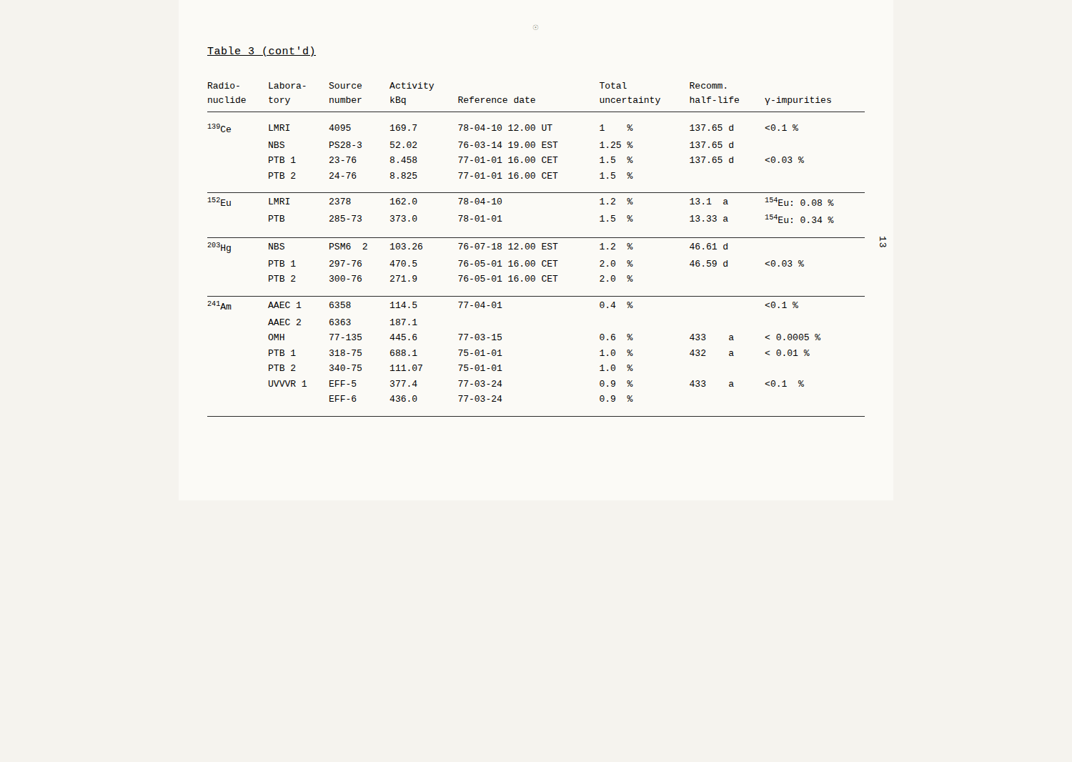☉
Table 3 (cont'd)
| Radio- nuclide | Labora- tory | Source number | Activity kBq | Reference date | Total uncertainty | Recomm. half-life | γ-impurities |
| --- | --- | --- | --- | --- | --- | --- | --- |
| 139 Ce | LMRI | 4095 | 169.7 | 78-04-10 12.00 UT | 1 % | 137.65 d | <0.1 % |
| | NBS | PS28-3 | 52.02 | 76-03-14 19.00 EST | 1.25 % | 137.65 d | |
| | PTB 1 | 23-76 | 8.458 | 77-01-01 16.00 CET | 1.5 % | 137.65 d | <0.03 % |
| | PTB 2 | 24-76 | 8.825 | 77-01-01 16.00 CET | 1.5 % | | |
| 152 Eu | LMRI | 2378 | 162.0 | 78-04-10 | 1.2 % | 13.1 a | 154 Eu: 0.08 % |
| | PTB | 285-73 | 373.0 | 78-01-01 | 1.5 % | 13.33 a | 154 Eu: 0.34 % |
| 203 Hg | NBS | PSM6 2 | 103.26 | 76-07-18 12.00 EST | 1.2 % | 46.61 d | |
| | PTB 1 | 297-76 | 470.5 | 76-05-01 16.00 CET | 2.0 % | 46.59 d | <0.03 % |
| | PTB 2 | 300-76 | 271.9 | 76-05-01 16.00 CET | 2.0 % | | |
| 241 Am | AAEC 1 | 6358 | 114.5 | 77-04-01 | 0.4 % | | <0.1 % |
| | AAEC 2 | 6363 | 187.1 | |
| | OMH | 77-135 | 445.6 | 77-03-15 | 0.6 % | 433 a | < 0.0005 % |
| | PTB 1 | 318-75 | 688.1 | 75-01-01 | 1.0 % | 432 a | < 0.01 % |
| | PTB 2 | 340-75 | 111.07 | 75-01-01 | 1.0 % | | |
| | UVVVR 1 | EFF-5 | 377.4 | 77-03-24 | 0.9 % | 433 a | <0.1 % |
| | | EFF-6 | 436.0 | 77-03-24 | 0.9 % | | |
13